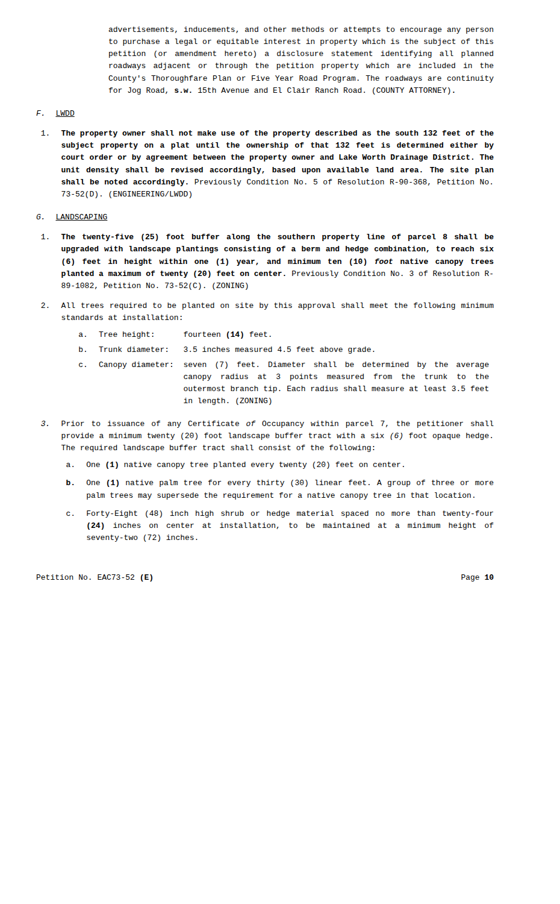advertisements, inducements, and other methods or attempts to encourage any person to purchase a legal or equitable interest in property which is the subject of this petition (or amendment hereto) a disclosure statement identifying all planned roadways adjacent or through the petition property which are included in the County's Thoroughfare Plan or Five Year Road Program. The roadways are continuity for Jog Road, s.w. 15th Avenue and El Clair Ranch Road. (COUNTY ATTORNEY).
F. LWDD
1. The property owner shall not make use of the property described as the south 132 feet of the subject property on a plat until the ownership of that 132 feet is determined either by court order or by agreement between the property owner and Lake Worth Drainage District. The unit density shall be revised accordingly, based upon available land area. The site plan shall be noted accordingly. Previously Condition No. 5 of Resolution R-90-368, Petition No. 73-52(D). (ENGINEERING/LWDD)
G. LANDSCAPING
1. The twenty-five (25) foot buffer along the southern property line of parcel 8 shall be upgraded with landscape plantings consisting of a berm and hedge combination, to reach six (6) feet in height within one (1) year, and minimum ten (10) foot native canopy trees planted a maximum of twenty (20) feet on center. Previously Condition No. 3 of Resolution R-89-1082, Petition No. 73-52(C). (ZONING)
2. All trees required to be planted on site by this approval shall meet the following minimum standards at installation:
| a. | Tree height: | fourteen (14) feet. |
| b. | Trunk diameter: | 3.5 inches measured 4.5 feet above grade. |
| c. | Canopy diameter: | seven (7) feet. Diameter shall be determined by the average canopy radius at 3 points measured from the trunk to the outermost branch tip. Each radius shall measure at least 3.5 feet in length. (ZONING) |
3. Prior to issuance of any Certificate of Occupancy within parcel 7, the petitioner shall provide a minimum twenty (20) foot landscape buffer tract with a six (6) foot opaque hedge. The required landscape buffer tract shall consist of the following:
a. One (1) native canopy tree planted every twenty (20) feet on center.
b. One (1) native palm tree for every thirty (30) linear feet. A group of three or more palm trees may supersede the requirement for a native canopy tree in that location.
c. Forty-Eight (48) inch high shrub or hedge material spaced no more than twenty-four (24) inches on center at installation, to be maintained at a minimum height of seventy-two (72) inches.
Petition No. EAC73-52 (E)
Page 10